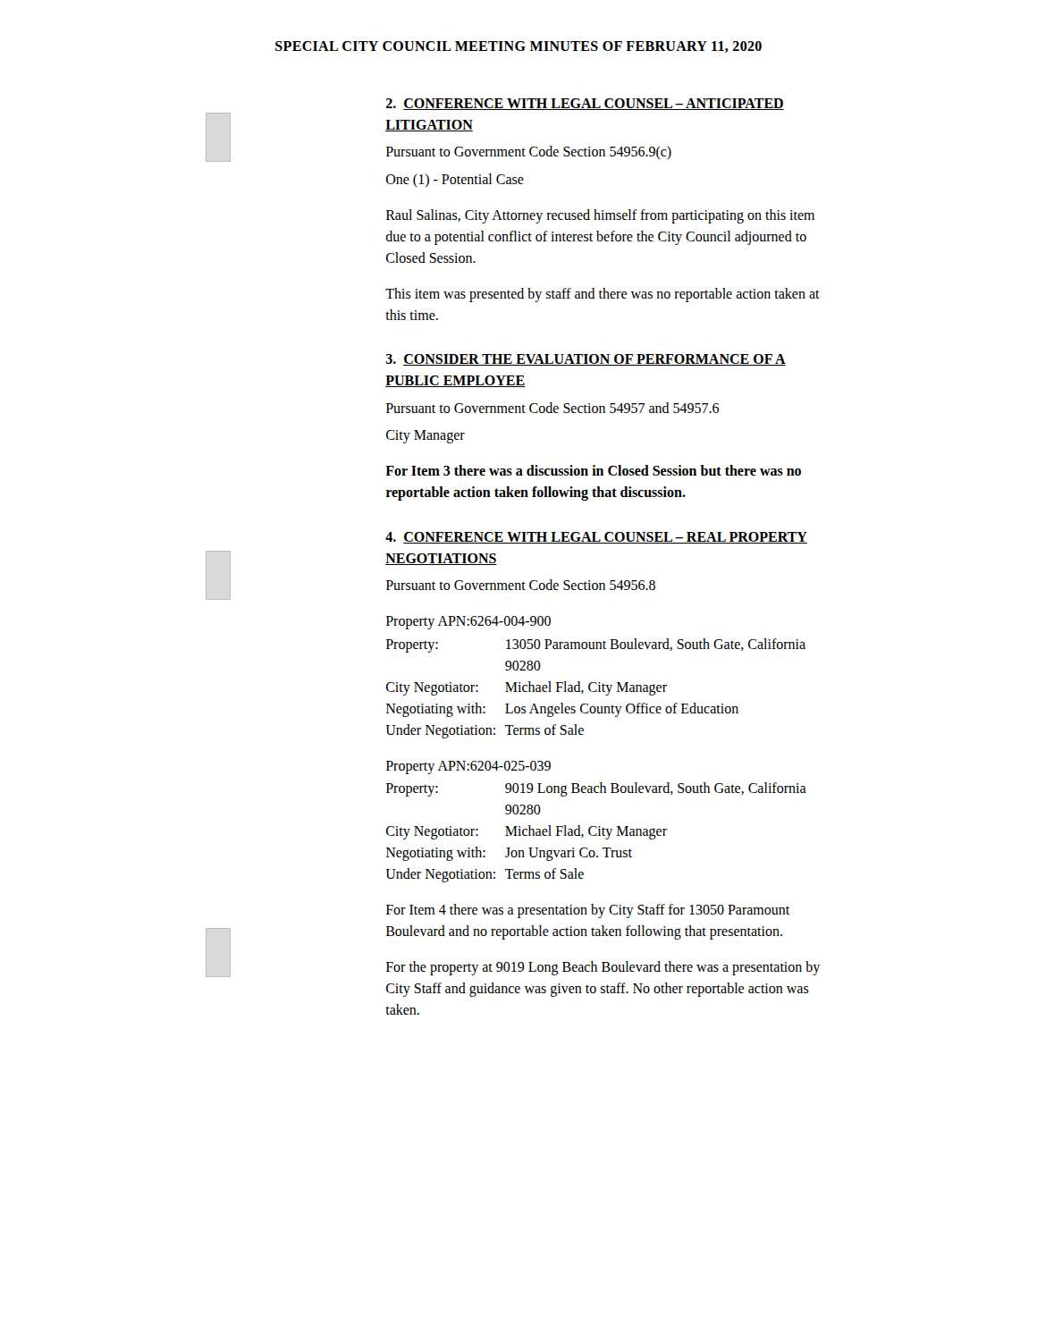SPECIAL CITY COUNCIL MEETING MINUTES OF FEBRUARY 11, 2020
2. Conference with Legal Counsel – Anticipated Litigation
Pursuant to Government Code Section 54956.9(c)
One (1) - Potential Case
Raul Salinas, City Attorney recused himself from participating on this item due to a potential conflict of interest before the City Council adjourned to Closed Session.
This item was presented by staff and there was no reportable action taken at this time.
3. Consider the Evaluation of Performance of a Public Employee
Pursuant to Government Code Section 54957 and 54957.6
City Manager
For Item 3 there was a discussion in Closed Session but there was no reportable action taken following that discussion.
4. Conference with Legal Counsel – Real Property Negotiations
Pursuant to Government Code Section 54956.8
Property APN:6264-004-900
| Property: | 13050 Paramount Boulevard, South Gate, California 90280 |
| City Negotiator: | Michael Flad, City Manager |
| Negotiating with: | Los Angeles County Office of Education |
| Under Negotiation: | Terms of Sale |
Property APN:6204-025-039
| Property: | 9019 Long Beach Boulevard, South Gate, California 90280 |
| City Negotiator: | Michael Flad, City Manager |
| Negotiating with: | Jon Ungvari Co. Trust |
| Under Negotiation: | Terms of Sale |
For Item 4 there was a presentation by City Staff for 13050 Paramount Boulevard and no reportable action taken following that presentation.
For the property at 9019 Long Beach Boulevard there was a presentation by City Staff and guidance was given to staff. No other reportable action was taken.